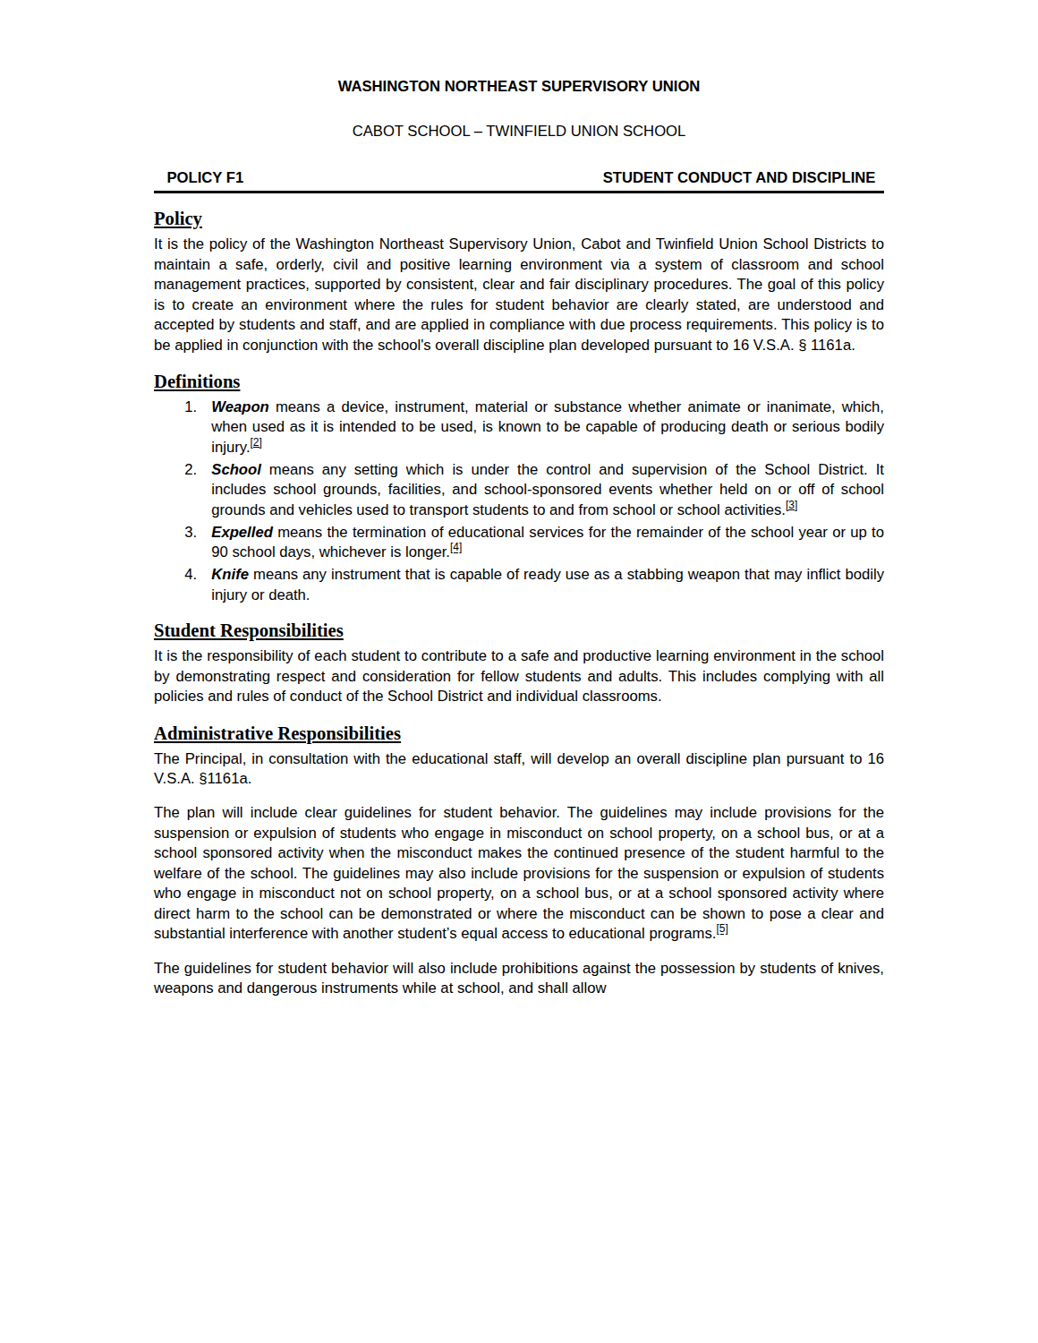WASHINGTON NORTHEAST SUPERVISORY UNION
CABOT SCHOOL – TWINFIELD UNION SCHOOL
POLICY F1 STUDENT CONDUCT AND DISCIPLINE
Policy
It is the policy of the Washington Northeast Supervisory Union, Cabot and Twinfield Union School Districts to maintain a safe, orderly, civil and positive learning environment via a system of classroom and school management practices, supported by consistent, clear and fair disciplinary procedures. The goal of this policy is to create an environment where the rules for student behavior are clearly stated, are understood and accepted by students and staff, and are applied in compliance with due process requirements. This policy is to be applied in conjunction with the school's overall discipline plan developed pursuant to 16 V.S.A. § 1161a.
Definitions
Weapon means a device, instrument, material or substance whether animate or inanimate, which, when used as it is intended to be used, is known to be capable of producing death or serious bodily injury.[2]
School means any setting which is under the control and supervision of the School District. It includes school grounds, facilities, and school-sponsored events whether held on or off of school grounds and vehicles used to transport students to and from school or school activities.[3]
Expelled means the termination of educational services for the remainder of the school year or up to 90 school days, whichever is longer.[4]
Knife means any instrument that is capable of ready use as a stabbing weapon that may inflict bodily injury or death.
Student Responsibilities
It is the responsibility of each student to contribute to a safe and productive learning environment in the school by demonstrating respect and consideration for fellow students and adults. This includes complying with all policies and rules of conduct of the School District and individual classrooms.
Administrative Responsibilities
The Principal, in consultation with the educational staff, will develop an overall discipline plan pursuant to 16 V.S.A. §1161a.
The plan will include clear guidelines for student behavior. The guidelines may include provisions for the suspension or expulsion of students who engage in misconduct on school property, on a school bus, or at a school sponsored activity when the misconduct makes the continued presence of the student harmful to the welfare of the school. The guidelines may also include provisions for the suspension or expulsion of students who engage in misconduct not on school property, on a school bus, or at a school sponsored activity where direct harm to the school can be demonstrated or where the misconduct can be shown to pose a clear and substantial interference with another student’s equal access to educational programs.[5]
The guidelines for student behavior will also include prohibitions against the possession by students of knives, weapons and dangerous instruments while at school, and shall allow